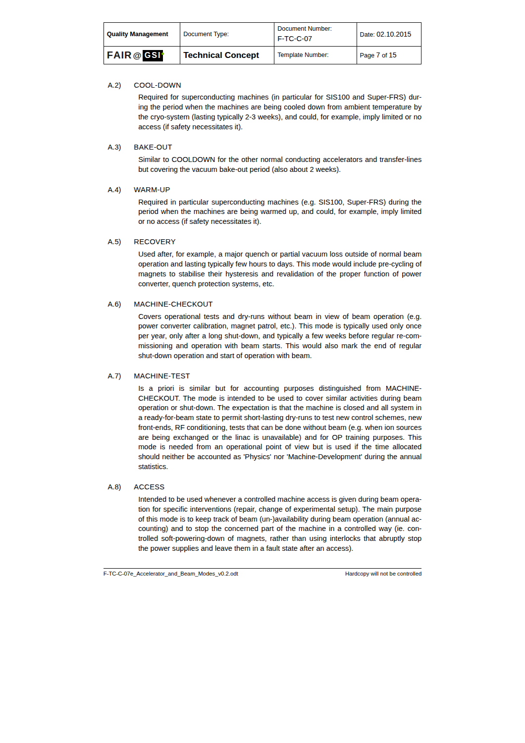| Quality Management | Document Type: | Document Number: F-TC-C-07 | Date: 02.10.2015 |
| F A IR @ GSI | Technical Concept | Template Number: | Page 7 of 15 |
A.2) COOL-DOWN
Required for superconducting machines (in particular for SIS100 and Super-FRS) during the period when the machines are being cooled down from ambient temperature by the cryo-system (lasting typically 2-3 weeks), and could, for example, imply limited or no access (if safety necessitates it).
A.3) BAKE-OUT
Similar to COOLDOWN for the other normal conducting accelerators and transfer-lines but covering the vacuum bake-out period (also about 2 weeks).
A.4) WARM-UP
Required in particular superconducting machines (e.g. SIS100, Super-FRS) during the period when the machines are being warmed up, and could, for example, imply limited or no access (if safety necessitates it).
A.5) RECOVERY
Used after, for example, a major quench or partial vacuum loss outside of normal beam operation and lasting typically few hours to days. This mode would include pre-cycling of magnets to stabilise their hysteresis and revalidation of the proper function of power converter, quench protection systems, etc.
A.6) MACHINE-CHECKOUT
Covers operational tests and dry-runs without beam in view of beam operation (e.g. power converter calibration, magnet patrol, etc.). This mode is typically used only once per year, only after a long shut-down, and typically a few weeks before regular re-commissioning and operation with beam starts. This would also mark the end of regular shut-down operation and start of operation with beam.
A.7) MACHINE-TEST
Is a priori is similar but for accounting purposes distinguished from MACHINE-CHECKOUT. The mode is intended to be used to cover similar activities during beam operation or shut-down. The expectation is that the machine is closed and all system in a ready-for-beam state to permit short-lasting dry-runs to test new control schemes, new front-ends, RF conditioning, tests that can be done without beam (e.g. when ion sources are being exchanged or the linac is unavailable) and for OP training purposes. This mode is needed from an operational point of view but is used if the time allocated should neither be accounted as 'Physics' nor 'Machine-Development' during the annual statistics.
A.8) ACCESS
Intended to be used whenever a controlled machine access is given during beam operation for specific interventions (repair, change of experimental setup). The main purpose of this mode is to keep track of beam (un-)availability during beam operation (annual accounting) and to stop the concerned part of the machine in a controlled way (ie. controlled soft-powering-down of magnets, rather than using interlocks that abruptly stop the power supplies and leave them in a fault state after an access).
F-TC-C-07e_Accelerator_and_Beam_Modes_v0.2.odt
Hardcopy will not be controlled